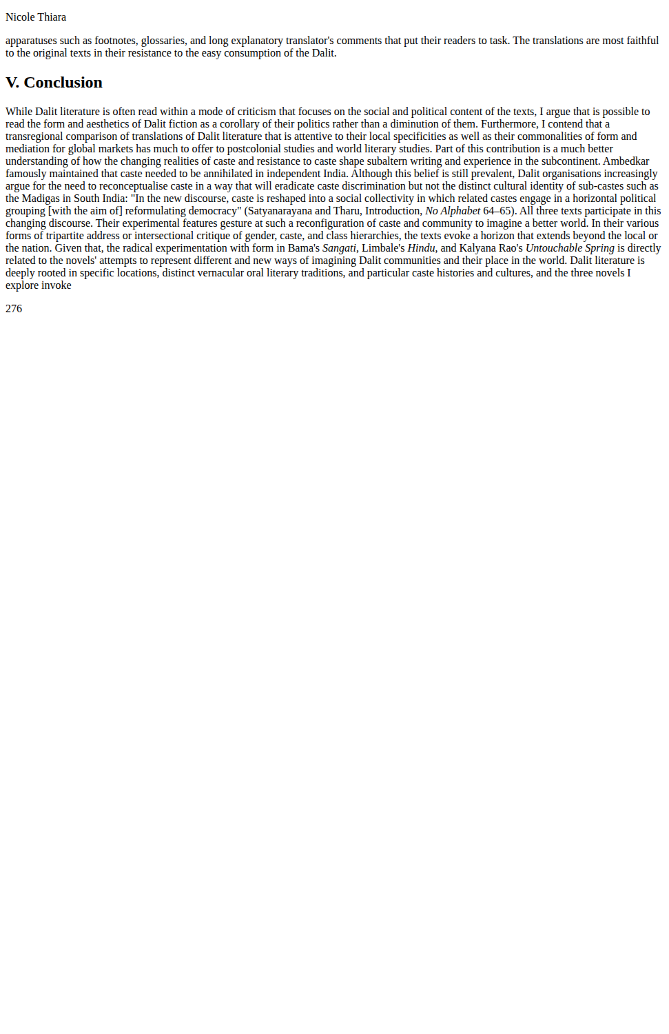Nicole Thiara
apparatuses such as footnotes, glossaries, and long explanatory translator's comments that put their readers to task. The translations are most faithful to the original texts in their resistance to the easy consumption of the Dalit.
V. Conclusion
While Dalit literature is often read within a mode of criticism that focuses on the social and political content of the texts, I argue that is possible to read the form and aesthetics of Dalit fiction as a corollary of their politics rather than a diminution of them. Furthermore, I contend that a transregional comparison of translations of Dalit literature that is attentive to their local specificities as well as their commonalities of form and mediation for global markets has much to offer to postcolonial studies and world literary studies. Part of this contribution is a much better understanding of how the changing realities of caste and resistance to caste shape subaltern writing and experience in the subcontinent. Ambedkar famously maintained that caste needed to be annihilated in independent India. Although this belief is still prevalent, Dalit organisations increasingly argue for the need to reconceptualise caste in a way that will eradicate caste discrimination but not the distinct cultural identity of sub-castes such as the Madigas in South India: "In the new discourse, caste is reshaped into a social collectivity in which related castes engage in a horizontal political grouping [with the aim of] reformulating democracy" (Satyanarayana and Tharu, Introduction, No Alphabet 64–65). All three texts participate in this changing discourse. Their experimental features gesture at such a reconfiguration of caste and community to imagine a better world. In their various forms of tripartite address or intersectional critique of gender, caste, and class hierarchies, the texts evoke a horizon that extends beyond the local or the nation. Given that, the radical experimentation with form in Bama's Sangati, Limbale's Hindu, and Kalyana Rao's Untouchable Spring is directly related to the novels' attempts to represent different and new ways of imagining Dalit communities and their place in the world. Dalit literature is deeply rooted in specific locations, distinct vernacular oral literary traditions, and particular caste histories and cultures, and the three novels I explore invoke
276